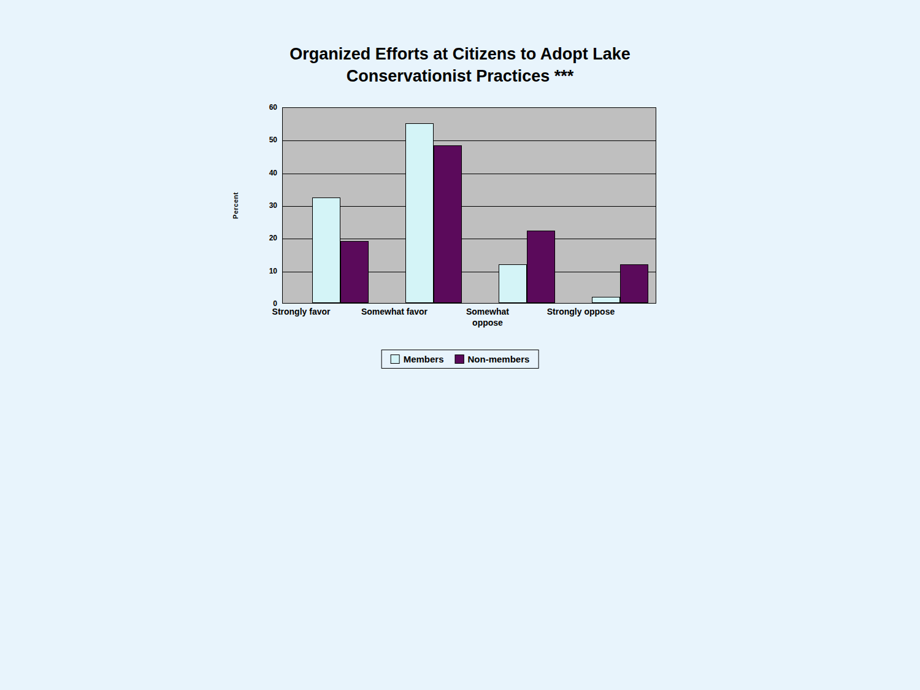Organized Efforts at Citizens to Adopt Lake
Conservationist Practices ***
Percent
0
10
20
30
40
50
60
Group 1: Strongly favor (32.2 / 19)
Strongly favor
Somewhat favor
Somewhat
oppose
Strongly oppose
Members Non-members